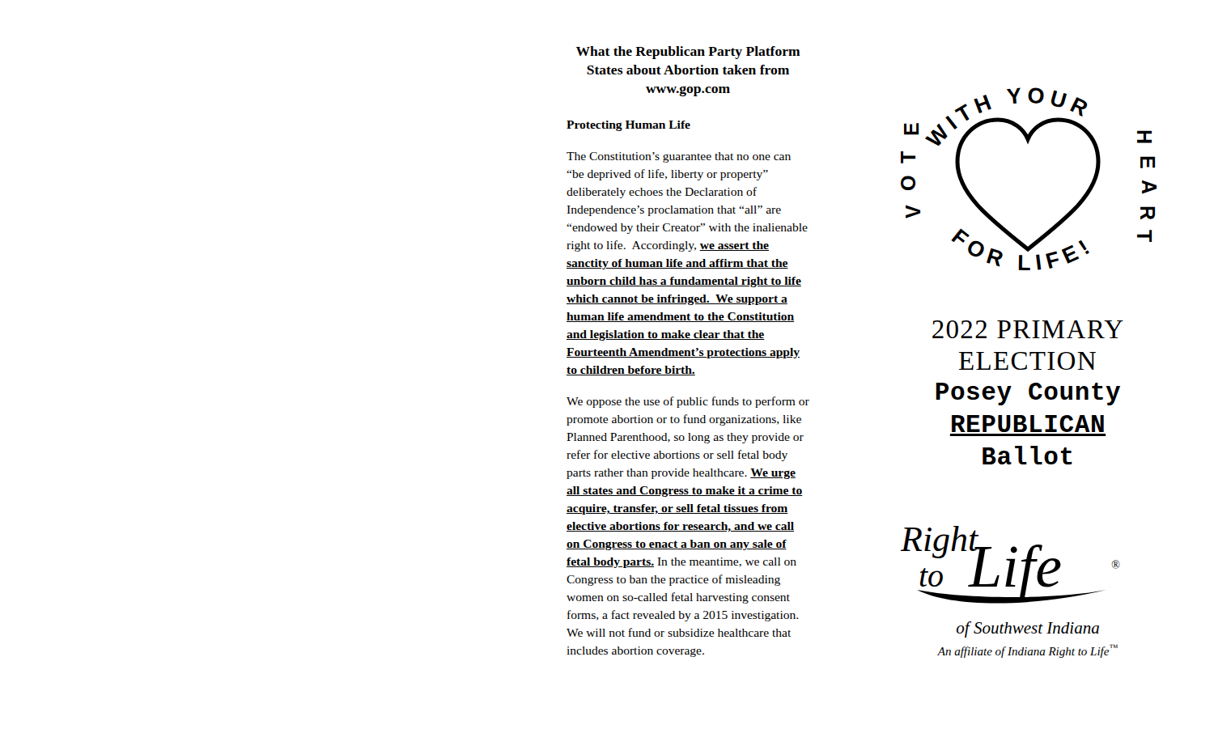What the Republican Party Platform States about Abortion taken from www.gop.com
Protecting Human Life
The Constitution’s guarantee that no one can “be deprived of life, liberty or property” deliberately echoes the Declaration of Independence’s proclamation that “all” are “endowed by their Creator” with the inalienable right to life. Accordingly, we assert the sanctity of human life and affirm that the unborn child has a fundamental right to life which cannot be infringed. We support a human life amendment to the Constitution and legislation to make clear that the Fourteenth Amendment’s protections apply to children before birth.
We oppose the use of public funds to perform or promote abortion or to fund organizations, like Planned Parenthood, so long as they provide or refer for elective abortions or sell fetal body parts rather than provide healthcare. We urge all states and Congress to make it a crime to acquire, transfer, or sell fetal tissues from elective abortions for research, and we call on Congress to enact a ban on any sale of fetal body parts. In the meantime, we call on Congress to ban the practice of misleading women on so-called fetal harvesting consent forms, a fact revealed by a 2015 investigation. We will not fund or subsidize healthcare that includes abortion coverage.
WITH YOUR E T O V H E A R T FOR LIFE!
2022 PRIMARY
ELECTION
Posey County
REPUBLICAN
Ballot
Right to Life ®
of Southwest Indiana
An affiliate of Indiana Right to Life™